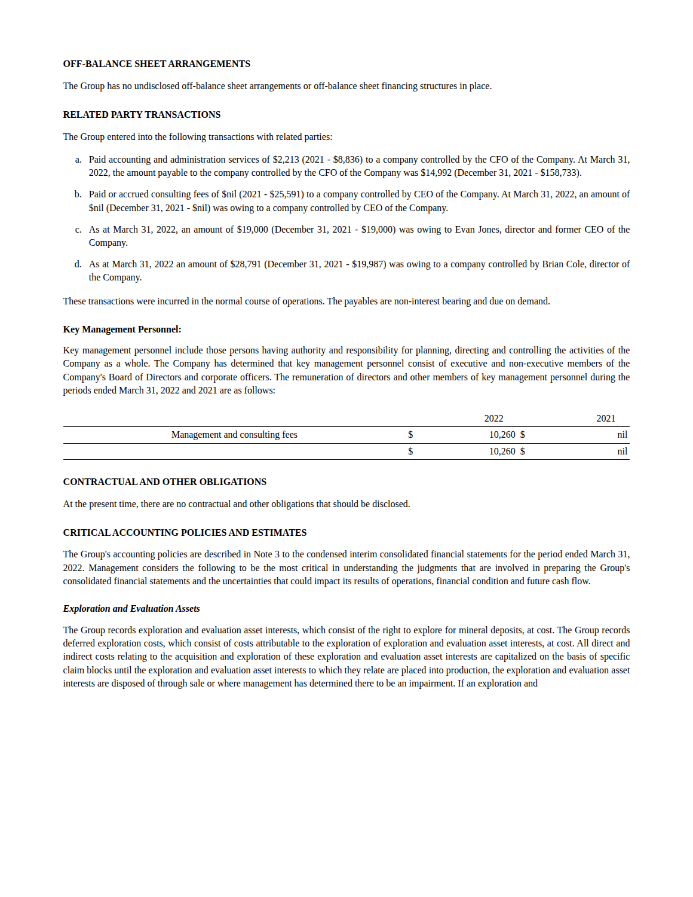OFF-BALANCE SHEET ARRANGEMENTS
The Group has no undisclosed off-balance sheet arrangements or off-balance sheet financing structures in place.
RELATED PARTY TRANSACTIONS
The Group entered into the following transactions with related parties:
Paid accounting and administration services of $2,213 (2021 - $8,836) to a company controlled by the CFO of the Company. At March 31, 2022, the amount payable to the company controlled by the CFO of the Company was $14,992 (December 31, 2021 - $158,733).
Paid or accrued consulting fees of $nil (2021 - $25,591) to a company controlled by CEO of the Company. At March 31, 2022, an amount of $nil (December 31, 2021 - $nil) was owing to a company controlled by CEO of the Company.
As at March 31, 2022, an amount of $19,000 (December 31, 2021 - $19,000) was owing to Evan Jones, director and former CEO of the Company.
As at March 31, 2022 an amount of $28,791 (December 31, 2021 - $19,987) was owing to a company controlled by Brian Cole, director of the Company.
These transactions were incurred in the normal course of operations. The payables are non-interest bearing and due on demand.
Key Management Personnel:
Key management personnel include those persons having authority and responsibility for planning, directing and controlling the activities of the Company as a whole. The Company has determined that key management personnel consist of executive and non-executive members of the Company's Board of Directors and corporate officers. The remuneration of directors and other members of key management personnel during the periods ended March 31, 2022 and 2021 are as follows:
| | | 2022 | | 2021 |
| --- | --- | --- | --- | --- |
| Management and consulting fees | $ | 10,260 | $ | nil |
| | $ | 10,260 | $ | nil |
CONTRACTUAL AND OTHER OBLIGATIONS
At the present time, there are no contractual and other obligations that should be disclosed.
CRITICAL ACCOUNTING POLICIES AND ESTIMATES
The Group's accounting policies are described in Note 3 to the condensed interim consolidated financial statements for the period ended March 31, 2022. Management considers the following to be the most critical in understanding the judgments that are involved in preparing the Group's consolidated financial statements and the uncertainties that could impact its results of operations, financial condition and future cash flow.
Exploration and Evaluation Assets
The Group records exploration and evaluation asset interests, which consist of the right to explore for mineral deposits, at cost. The Group records deferred exploration costs, which consist of costs attributable to the exploration of exploration and evaluation asset interests, at cost. All direct and indirect costs relating to the acquisition and exploration of these exploration and evaluation asset interests are capitalized on the basis of specific claim blocks until the exploration and evaluation asset interests to which they relate are placed into production, the exploration and evaluation asset interests are disposed of through sale or where management has determined there to be an impairment. If an exploration and